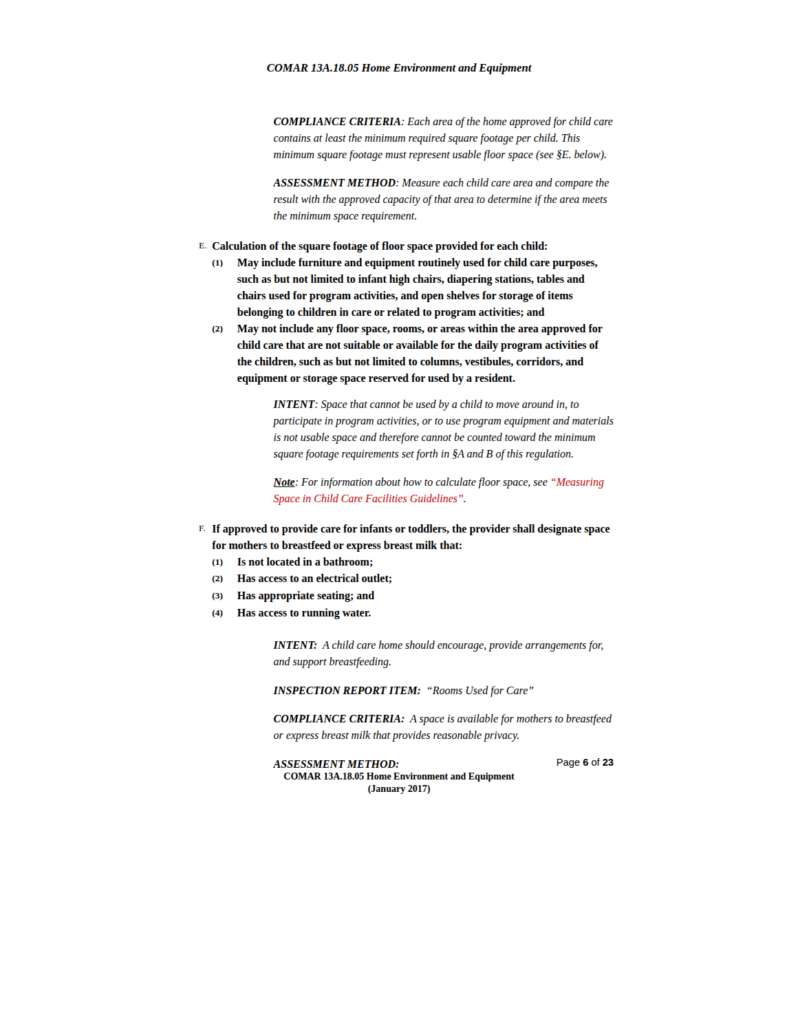COMAR 13A.18.05 Home Environment and Equipment
COMPLIANCE CRITERIA: Each area of the home approved for child care contains at least the minimum required square footage per child. This minimum square footage must represent usable floor space (see §E. below).
ASSESSMENT METHOD: Measure each child care area and compare the result with the approved capacity of that area to determine if the area meets the minimum space requirement.
E.
Calculation of the square footage of floor space provided for each child:
(1) May include furniture and equipment routinely used for child care purposes, such as but not limited to infant high chairs, diapering stations, tables and chairs used for program activities, and open shelves for storage of items belonging to children in care or related to program activities; and
(2) May not include any floor space, rooms, or areas within the area approved for child care that are not suitable or available for the daily program activities of the children, such as but not limited to columns, vestibules, corridors, and equipment or storage space reserved for used by a resident.
INTENT: Space that cannot be used by a child to move around in, to participate in program activities, or to use program equipment and materials is not usable space and therefore cannot be counted toward the minimum square footage requirements set forth in §A and B of this regulation.
Note: For information about how to calculate floor space, see “Measuring Space in Child Care Facilities Guidelines”.
F.
If approved to provide care for infants or toddlers, the provider shall designate space for mothers to breastfeed or express breast milk that:
(1) Is not located in a bathroom;
(2) Has access to an electrical outlet;
(3) Has appropriate seating; and
(4) Has access to running water.
INTENT: A child care home should encourage, provide arrangements for, and support breastfeeding.
INSPECTION REPORT ITEM: “Rooms Used for Care”
COMPLIANCE CRITERIA: A space is available for mothers to breastfeed or express breast milk that provides reasonable privacy.
ASSESSMENT METHOD:
Page 6 of 23
COMAR 13A.18.05 Home Environment and Equipment
(January 2017)